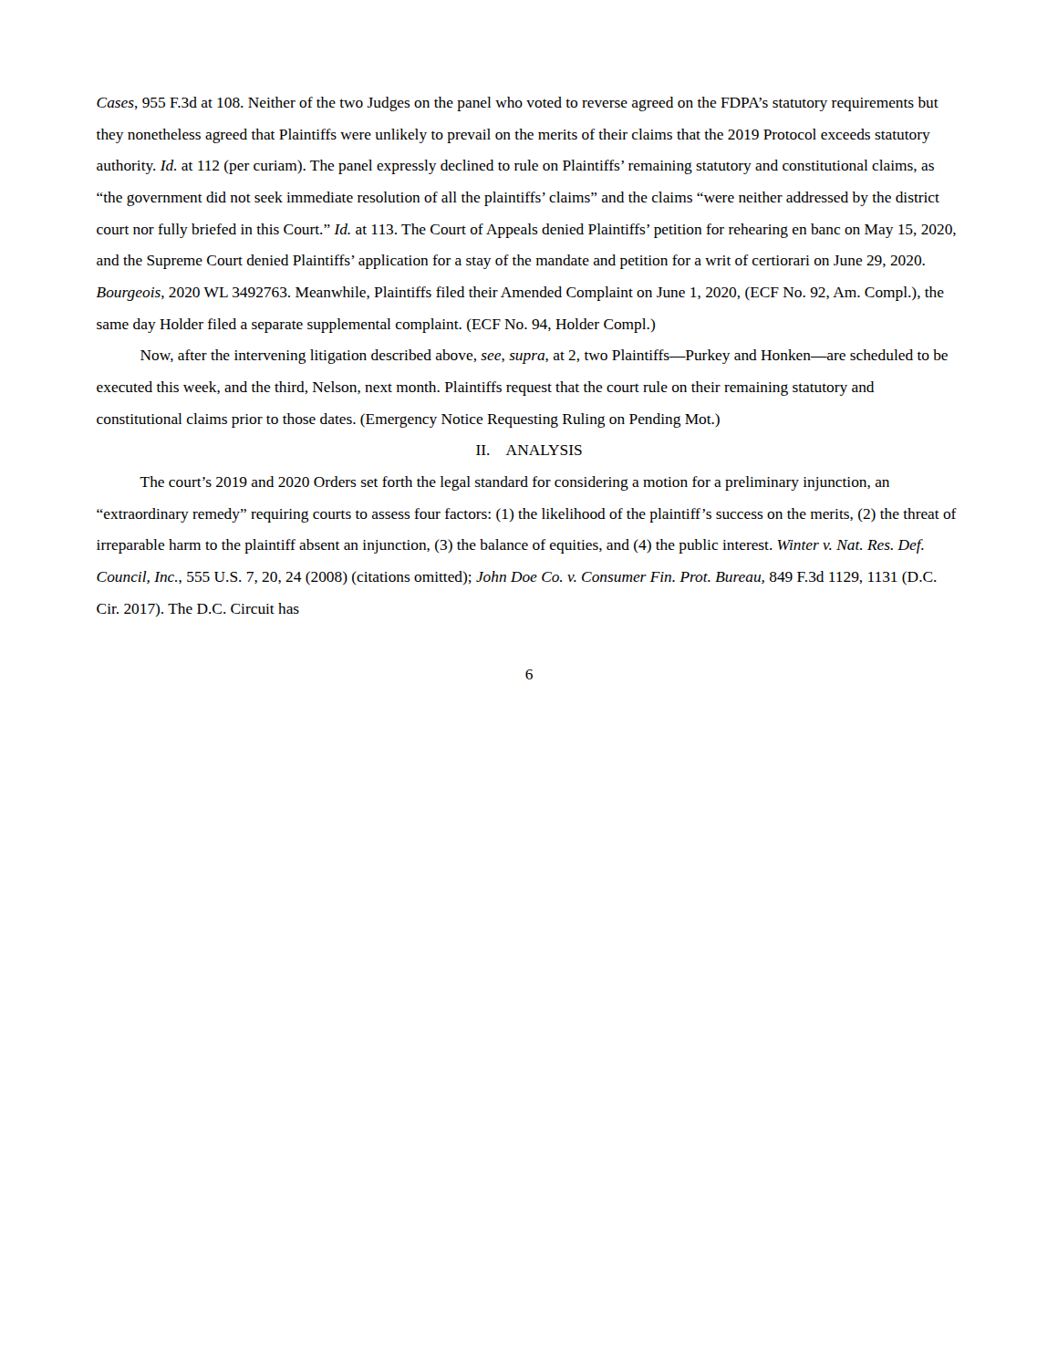Cases, 955 F.3d at 108. Neither of the two Judges on the panel who voted to reverse agreed on the FDPA’s statutory requirements but they nonetheless agreed that Plaintiffs were unlikely to prevail on the merits of their claims that the 2019 Protocol exceeds statutory authority. Id. at 112 (per curiam). The panel expressly declined to rule on Plaintiffs’ remaining statutory and constitutional claims, as “the government did not seek immediate resolution of all the plaintiffs’ claims” and the claims “were neither addressed by the district court nor fully briefed in this Court.” Id. at 113. The Court of Appeals denied Plaintiffs’ petition for rehearing en banc on May 15, 2020, and the Supreme Court denied Plaintiffs’ application for a stay of the mandate and petition for a writ of certiorari on June 29, 2020. Bourgeois, 2020 WL 3492763. Meanwhile, Plaintiffs filed their Amended Complaint on June 1, 2020, (ECF No. 92, Am. Compl.), the same day Holder filed a separate supplemental complaint. (ECF No. 94, Holder Compl.)
Now, after the intervening litigation described above, see, supra, at 2, two Plaintiffs—Purkey and Honken—are scheduled to be executed this week, and the third, Nelson, next month. Plaintiffs request that the court rule on their remaining statutory and constitutional claims prior to those dates. (Emergency Notice Requesting Ruling on Pending Mot.)
II. ANALYSIS
The court’s 2019 and 2020 Orders set forth the legal standard for considering a motion for a preliminary injunction, an “extraordinary remedy” requiring courts to assess four factors: (1) the likelihood of the plaintiff’s success on the merits, (2) the threat of irreparable harm to the plaintiff absent an injunction, (3) the balance of equities, and (4) the public interest. Winter v. Nat. Res. Def. Council, Inc., 555 U.S. 7, 20, 24 (2008) (citations omitted); John Doe Co. v. Consumer Fin. Prot. Bureau, 849 F.3d 1129, 1131 (D.C. Cir. 2017). The D.C. Circuit has
6